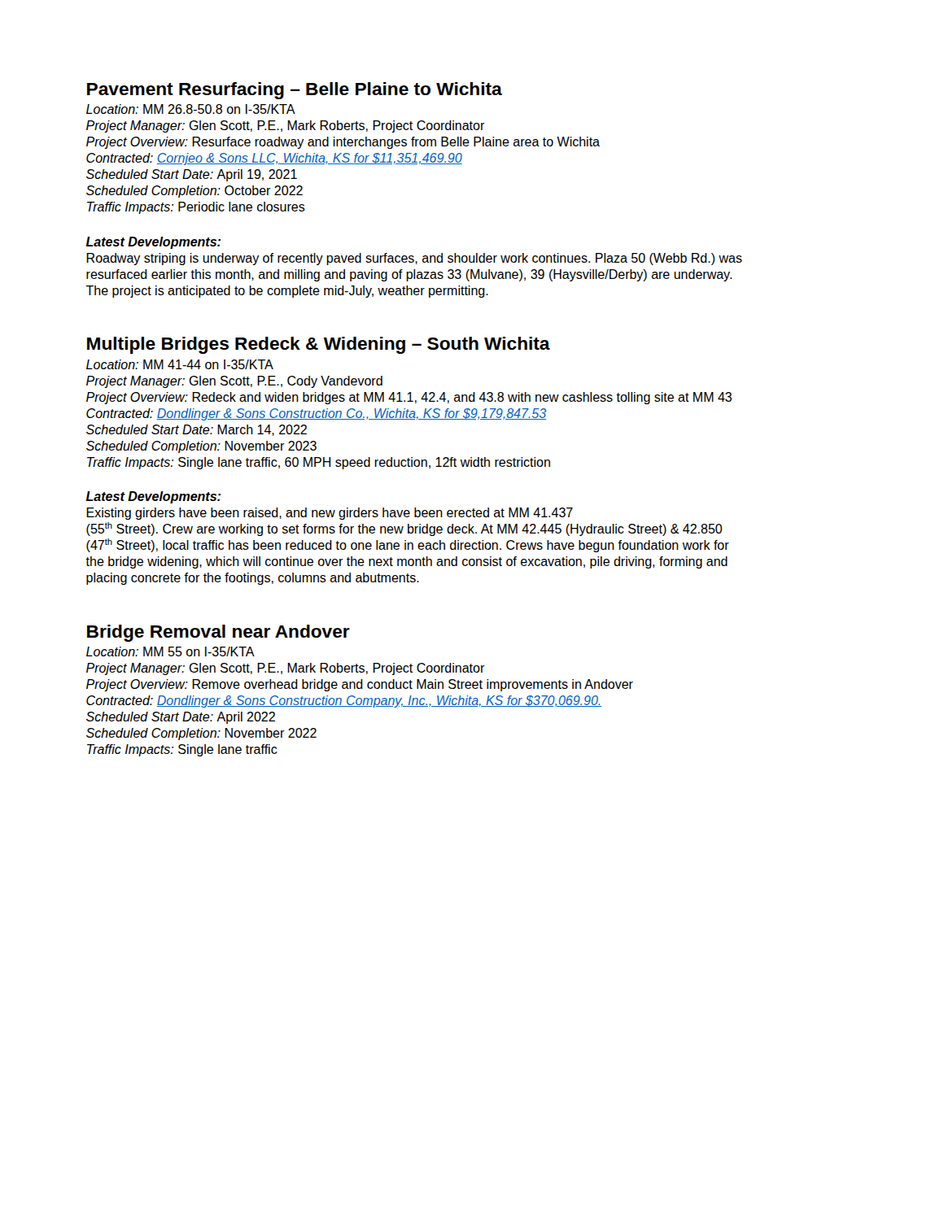Pavement Resurfacing – Belle Plaine to Wichita
Location: MM 26.8-50.8 on I-35/KTA
Project Manager: Glen Scott, P.E., Mark Roberts, Project Coordinator
Project Overview: Resurface roadway and interchanges from Belle Plaine area to Wichita
Contracted: Cornjeo & Sons LLC, Wichita, KS for $11,351,469.90
Scheduled Start Date: April 19, 2021
Scheduled Completion: October 2022
Traffic Impacts: Periodic lane closures
Latest Developments:
Roadway striping is underway of recently paved surfaces, and shoulder work continues. Plaza 50 (Webb Rd.) was resurfaced earlier this month, and milling and paving of plazas 33 (Mulvane), 39 (Haysville/Derby) are underway. The project is anticipated to be complete mid-July, weather permitting.
Multiple Bridges Redeck & Widening – South Wichita
Location: MM 41-44 on I-35/KTA
Project Manager: Glen Scott, P.E., Cody Vandevord
Project Overview: Redeck and widen bridges at MM 41.1, 42.4, and 43.8 with new cashless tolling site at MM 43
Contracted: Dondlinger & Sons Construction Co., Wichita, KS for $9,179,847.53
Scheduled Start Date: March 14, 2022
Scheduled Completion: November 2023
Traffic Impacts: Single lane traffic, 60 MPH speed reduction, 12ft width restriction
Latest Developments:
Existing girders have been raised, and new girders have been erected at MM 41.437
(55th Street). Crew are working to set forms for the new bridge deck. At MM 42.445 (Hydraulic Street) & 42.850 (47th Street), local traffic has been reduced to one lane in each direction. Crews have begun foundation work for the bridge widening, which will continue over the next month and consist of excavation, pile driving, forming and placing concrete for the footings, columns and abutments.
Bridge Removal near Andover
Location: MM 55 on I-35/KTA
Project Manager: Glen Scott, P.E., Mark Roberts, Project Coordinator
Project Overview: Remove overhead bridge and conduct Main Street improvements in Andover
Contracted: Dondlinger & Sons Construction Company, Inc., Wichita, KS for $370,069.90.
Scheduled Start Date: April 2022
Scheduled Completion: November 2022
Traffic Impacts: Single lane traffic